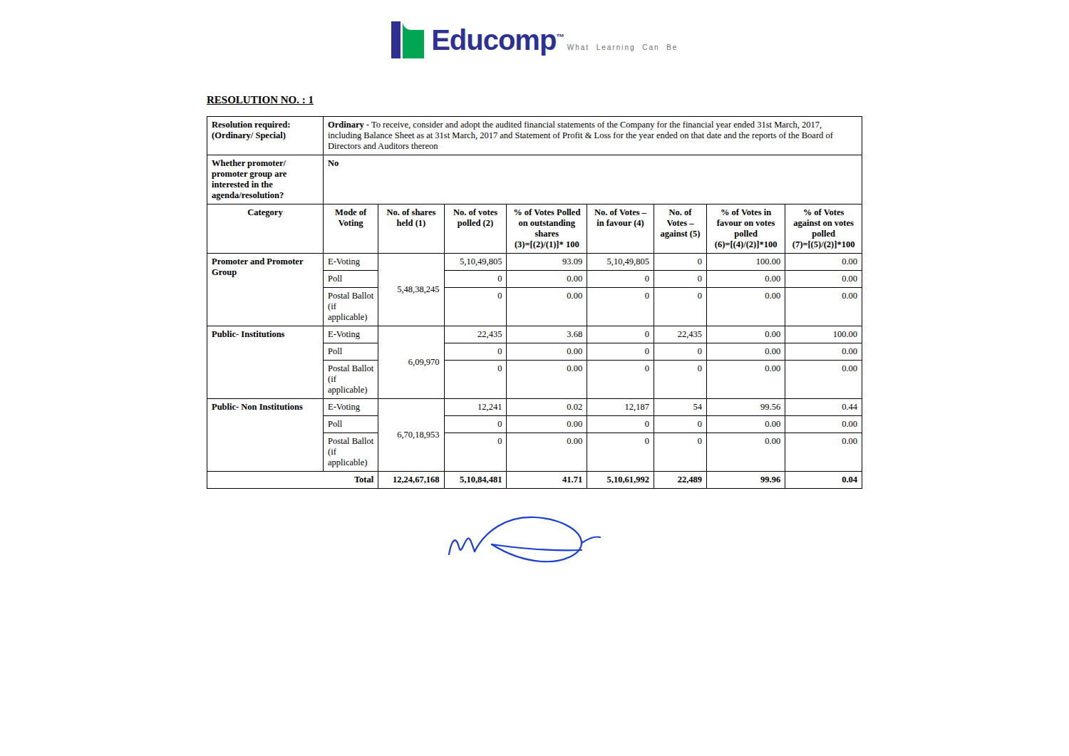Educomp™ What Learning Can Be
RESOLUTION NO. : 1
| Resolution required: (Ordinary/ Special) | Ordinary - To receive, consider and adopt the audited financial statements of the Company for the financial year ended 31st March, 2017, including Balance Sheet as at 31st March, 2017 and Statement of Profit & Loss for the year ended on that date and the reports of the Board of Directors and Auditors thereon |
| Whether promoter/ promoter group are interested in the agenda/resolution? | No |
| Category | Mode of Voting | No. of shares held (1) | No. of votes polled (2) | % of Votes Polled on outstanding shares (3)=[(2)/(1)]* 100 | No. of Votes – in favour (4) | No. of Votes – against (5) | % of Votes in favour on votes polled (6)=[(4)/(2)]*100 | % of Votes against on votes polled (7)=[(5)/(2)]*100 |
| Promoter and Promoter Group | E-Voting | 5,48,38,245 | 5,10,49,805 | 93.09 | 5,10,49,805 | 0 | 100.00 | 0.00 |
| Poll | 0 | 0.00 | 0 | 0 | 0.00 | 0.00 |
| Postal Ballot (if applicable) | 0 | 0.00 | 0 | 0 | 0.00 | 0.00 |
| Public- Institutions | E-Voting | 6,09,970 | 22,435 | 3.68 | 0 | 22,435 | 0.00 | 100.00 |
| Poll | 0 | 0.00 | 0 | 0 | 0.00 | 0.00 |
| Postal Ballot (if applicable) | 0 | 0.00 | 0 | 0 | 0.00 | 0.00 |
| Public- Non Institutions | E-Voting | 6,70,18,953 | 12,241 | 0.02 | 12,187 | 54 | 99.56 | 0.44 |
| Poll | 0 | 0.00 | 0 | 0 | 0.00 | 0.00 |
| Postal Ballot (if applicable) | 0 | 0.00 | 0 | 0 | 0.00 | 0.00 |
| Total | 12,24,67,168 | 5,10,84,481 | 41.71 | 5,10,61,992 | 22,489 | 99.96 | 0.04 |